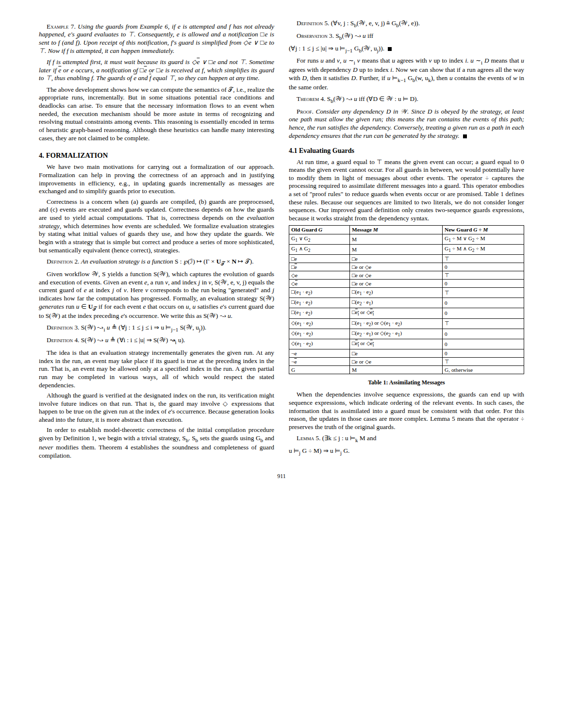Example 7. Using the guards from Example 6, if e is attempted and f has not already happened, e's guard evaluates to ⊤. Consequently, e is allowed and a notification □e is sent to f (and f). Upon receipt of this notification, f's guard is simplified from ◇e ∨ □e to ⊤. Now if f is attempted, it can happen immediately.
If f is attempted first, it must wait because its guard is ◇e ∨ □e and not ⊤. Sometime later if e or e occurs, a notification of □e or □e is received at f, which simplifies its guard to ⊤, thus enabling f. The guards of e and f equal ⊤, so they can happen at any time.
The above development shows how we can compute the semantics of 𝒯, i.e., realize the appropriate runs, incrementally. But in some situations potential race conditions and deadlocks can arise. To ensure that the necessary information flows to an event when needed, the execution mechanism should be more astute in terms of recognizing and resolving mutual constraints among events. This reasoning is essentially encoded in terms of heuristic graph-based reasoning. Although these heuristics can handle many interesting cases, they are not claimed to be complete.
4. FORMALIZATION
We have two main motivations for carrying out a formalization of our approach. Formalization can help in proving the correctness of an approach and in justifying improvements in efficiency, e.g., in updating guards incrementally as messages are exchanged and to simplify guards prior to execution.
Correctness is a concern when (a) guards are compiled, (b) guards are preprocessed, and (c) events are executed and guards updated. Correctness depends on how the guards are used to yield actual computations. That is, correctness depends on the evaluation strategy, which determines how events are scheduled. We formalize evaluation strategies by stating what initial values of guards they use, and how they update the guards. We begin with a strategy that is simple but correct and produce a series of more sophisticated, but semantically equivalent (hence correct), strategies.
Definition 2. An evaluation strategy is a function S : ℘(ℐ) ↦ (Γ × U𝒯 × N ↦ 𝒯).
Given workflow 𝒲, S yields a function S(𝒲), which captures the evolution of guards and execution of events. Given an event e, a run v, and index j in v, S(𝒲, e, v, j) equals the current guard of e at index j of v. Here v corresponds to the run being "generated" and j indicates how far the computation has progressed. Formally, an evaluation strategy S(𝒲) generates run u ∈ U𝒯 if for each event e that occurs on u, u satisfies e's current guard due to S(𝒲) at the index preceding e's occurrence. We write this as S(𝒲) ↝ u.
Definition 3. S(𝒲) ↝i u ≜ (∀j : 1 ≤ j ≤ i ⇒ u ⊨j−1 S(𝒲, uj)).
Definition 4. S(𝒲) ↝ u ≜ (∀i : i ≤ |u| ⇒ S(𝒲) ↝i u).
The idea is that an evaluation strategy incrementally generates the given run. At any index in the run, an event may take place if its guard is true at the preceding index in the run. That is, an event may be allowed only at a specified index in the run. A given partial run may be completed in various ways, all of which would respect the stated dependencies.
Although the guard is verified at the designated index on the run, its verification might involve future indices on that run. That is, the guard may involve ◇ expressions that happen to be true on the given run at the index of e's occurrence. Because generation looks ahead into the future, it is more abstract than execution.
In order to establish model-theoretic correctness of the initial compilation procedure given by Definition 1, we begin with a trivial strategy, Sb. Sb sets the guards using Gb and never modifies them. Theorem 4 establishes the soundness and completeness of guard compilation.
Definition 5. (∀v, j : Sb(𝒲, e, v, j) ≜ Gb(𝒲, e)).
Observation 3. Sb(𝒲) ↝ u iff
(∀j : 1 ≤ j ≤ |u| ⇒ u ⊨j−1 Gb(𝒲, uj)).
For runs u and v, u ∼i v means that u agrees with v up to index i. u ∼i D means that u agrees with dependency D up to index i. Now we can show that if a run agrees all the way with D, then it satisfies D. Further, if u ⊨k−1 Gb(w, uk), then u contains the events of w in the same order.
Theorem 4. Sb(𝒲) ↝ u iff (∀D ∈ 𝒲 : u ⊨ D).
Proof. Consider any dependency D in 𝒲. Since D is obeyed by the strategy, at least one path must allow the given run; this means the run contains the events of this path; hence, the run satisfies the dependency. Conversely, treating a given run as a path in each dependency ensures that the run can be generated by the strategy.
4.1 Evaluating Guards
At run time, a guard equal to ⊤ means the given event can occur; a guard equal to 0 means the given event cannot occur. For all guards in between, we would potentially have to modify them in light of messages about other events. The operator ÷ captures the processing required to assimilate different messages into a guard. This operator embodies a set of "proof rules" to reduce guards when events occur or are promised. Table 1 defines these rules. Because our sequences are limited to two literals, we do not consider longer sequences. Our improved guard definition only creates two-sequence guards expressions, because it works straight from the dependency syntax.
| Old Guard G | Message M | New Guard G ÷ M |
| --- | --- | --- |
| G 1 ∨ G 2 | M | G 1 ÷ M ∨ G 2 ÷ M |
| G 1 ∧ G 2 | M | G 1 ÷ M ∧ G 2 ÷ M |
| □e | □e | ⊤ |
| □ e | □e or ◇e | 0 |
| ◇e | □e or ◇e | ⊤ |
| ◇ e | □e or ◇e | 0 |
| □(e 1 · e 2 ) | □(e 1 · e 2 ) | ⊤ |
| □(e 1 · e 2 ) | □(e 2 · e 1 ) | 0 |
| □(e 1 · e 2 ) | □ e i or ◇ e i | 0 |
| ◇(e 1 · e 2 ) | □(e 1 · e 2 ) or ◇(e 1 · e 2 ) | ⊤ |
| ◇(e 1 · e 2 ) | □(e 2 · e 1 ) or ◇(e 2 · e 1 ) | 0 |
| ◇(e 1 · e 2 ) | □ e i or ◇ e i | 0 |
| ¬e | □e | 0 |
| ¬ e | □e or ◇e | ⊤ |
| G | M | G, otherwise |
Table 1: Assimilating Messages
When the dependencies involve sequence expressions, the guards can end up with sequence expressions, which indicate ordering of the relevant events. In such cases, the information that is assimilated into a guard must be consistent with that order. For this reason, the updates in those cases are more complex. Lemma 5 means that the operator ÷ preserves the truth of the original guards.
Lemma 5. (∃k ≤ j : u ⊨k M and
u ⊨j G ÷ M) ⇒ u ⊨j G.
911